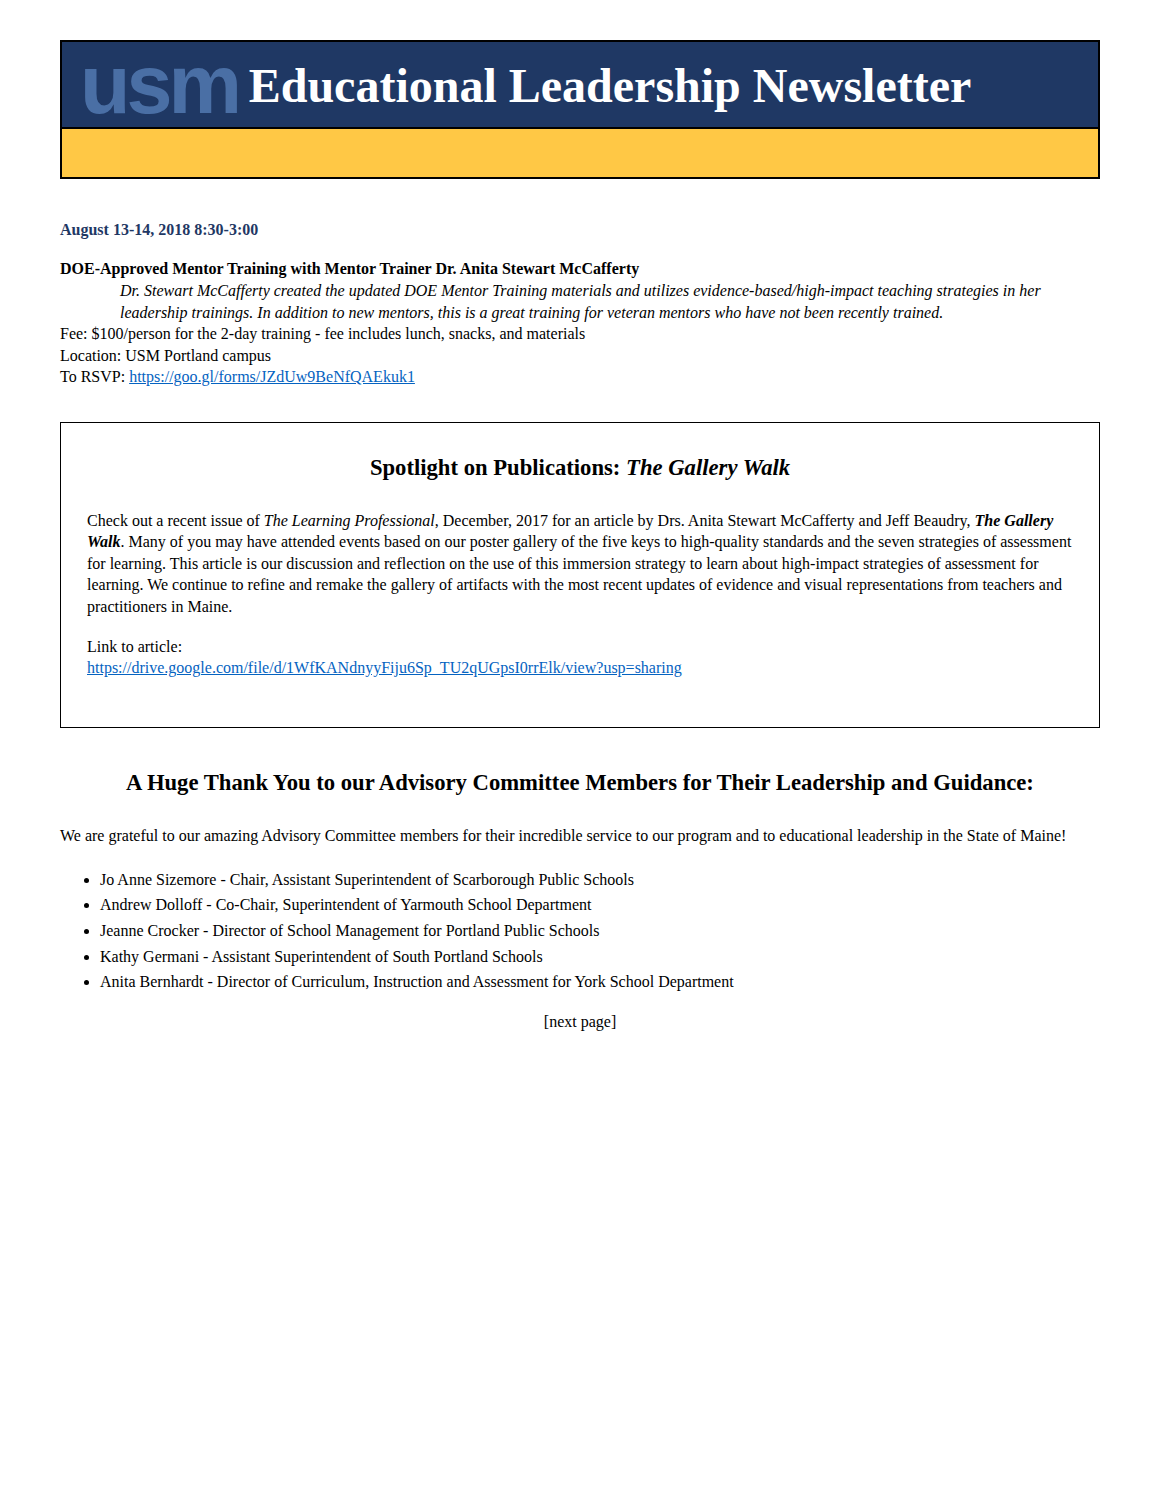usm
Educational Leadership Newsletter
August 13-14, 2018 8:30-3:00
DOE-Approved Mentor Training with Mentor Trainer Dr. Anita Stewart McCafferty
Dr. Stewart McCafferty created the updated DOE Mentor Training materials and utilizes evidence-based/high-impact teaching strategies in her leadership trainings. In addition to new mentors, this is a great training for veteran mentors who have not been recently trained.
Fee: $100/person for the 2-day training - fee includes lunch, snacks, and materials
Location: USM Portland campus
To RSVP: https://goo.gl/forms/JZdUw9BeNfQAEkuk1
Spotlight on Publications: The Gallery Walk
Check out a recent issue of The Learning Professional, December, 2017 for an article by Drs. Anita Stewart McCafferty and Jeff Beaudry, The Gallery Walk. Many of you may have attended events based on our poster gallery of the five keys to high-quality standards and the seven strategies of assessment for learning. This article is our discussion and reflection on the use of this immersion strategy to learn about high-impact strategies of assessment for learning. We continue to refine and remake the gallery of artifacts with the most recent updates of evidence and visual representations from teachers and practitioners in Maine.
Link to article:
https://drive.google.com/file/d/1WfKANdnyyFiju6Sp_TU2qUGpsI0rrElk/view?usp=sharing
A Huge Thank You to our Advisory Committee Members for Their Leadership and Guidance:
We are grateful to our amazing Advisory Committee members for their incredible service to our program and to educational leadership in the State of Maine!
Jo Anne Sizemore - Chair, Assistant Superintendent of Scarborough Public Schools
Andrew Dolloff - Co-Chair, Superintendent of Yarmouth School Department
Jeanne Crocker - Director of School Management for Portland Public Schools
Kathy Germani - Assistant Superintendent of South Portland Schools
Anita Bernhardt - Director of Curriculum, Instruction and Assessment for York School Department
[next page]